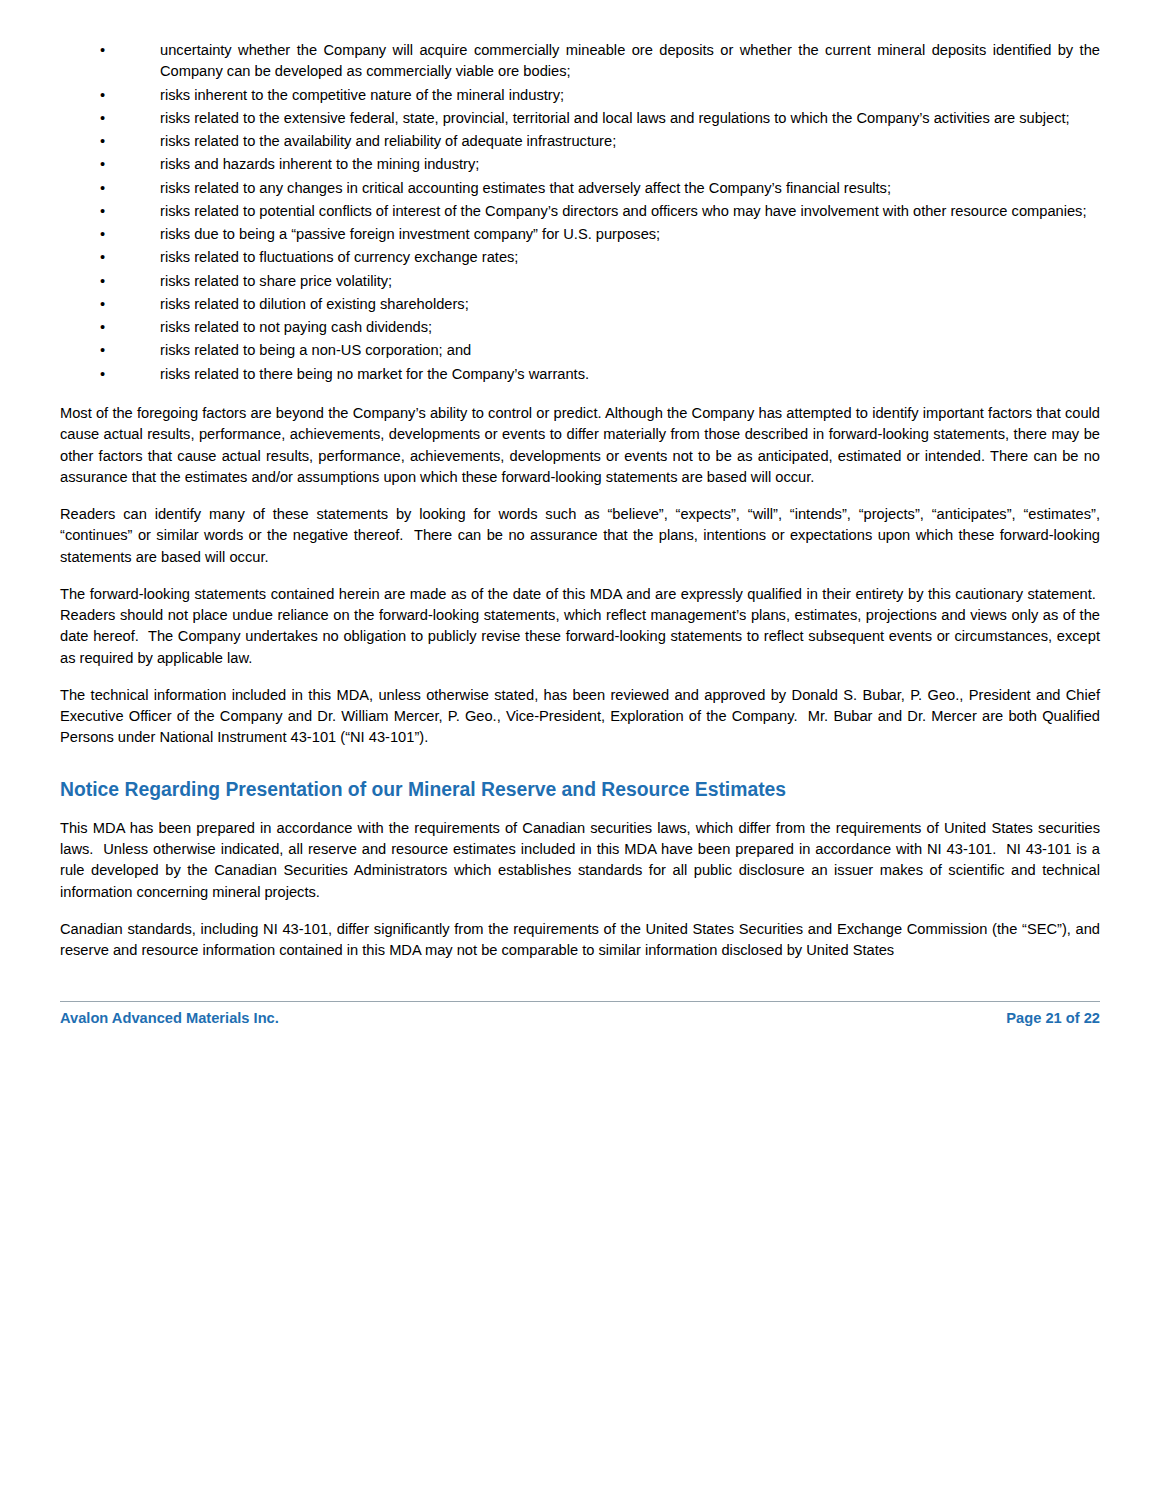uncertainty whether the Company will acquire commercially mineable ore deposits or whether the current mineral deposits identified by the Company can be developed as commercially viable ore bodies;
risks inherent to the competitive nature of the mineral industry;
risks related to the extensive federal, state, provincial, territorial and local laws and regulations to which the Company’s activities are subject;
risks related to the availability and reliability of adequate infrastructure;
risks and hazards inherent to the mining industry;
risks related to any changes in critical accounting estimates that adversely affect the Company’s financial results;
risks related to potential conflicts of interest of the Company’s directors and officers who may have involvement with other resource companies;
risks due to being a “passive foreign investment company” for U.S. purposes;
risks related to fluctuations of currency exchange rates;
risks related to share price volatility;
risks related to dilution of existing shareholders;
risks related to not paying cash dividends;
risks related to being a non-US corporation; and
risks related to there being no market for the Company’s warrants.
Most of the foregoing factors are beyond the Company’s ability to control or predict. Although the Company has attempted to identify important factors that could cause actual results, performance, achievements, developments or events to differ materially from those described in forward-looking statements, there may be other factors that cause actual results, performance, achievements, developments or events not to be as anticipated, estimated or intended. There can be no assurance that the estimates and/or assumptions upon which these forward-looking statements are based will occur.
Readers can identify many of these statements by looking for words such as “believe”, “expects”, “will”, “intends”, “projects”, “anticipates”, “estimates”, “continues” or similar words or the negative thereof. There can be no assurance that the plans, intentions or expectations upon which these forward-looking statements are based will occur.
The forward-looking statements contained herein are made as of the date of this MDA and are expressly qualified in their entirety by this cautionary statement. Readers should not place undue reliance on the forward-looking statements, which reflect management’s plans, estimates, projections and views only as of the date hereof. The Company undertakes no obligation to publicly revise these forward-looking statements to reflect subsequent events or circumstances, except as required by applicable law.
The technical information included in this MDA, unless otherwise stated, has been reviewed and approved by Donald S. Bubar, P. Geo., President and Chief Executive Officer of the Company and Dr. William Mercer, P. Geo., Vice-President, Exploration of the Company. Mr. Bubar and Dr. Mercer are both Qualified Persons under National Instrument 43-101 (“NI 43-101”).
Notice Regarding Presentation of our Mineral Reserve and Resource Estimates
This MDA has been prepared in accordance with the requirements of Canadian securities laws, which differ from the requirements of United States securities laws. Unless otherwise indicated, all reserve and resource estimates included in this MDA have been prepared in accordance with NI 43-101. NI 43-101 is a rule developed by the Canadian Securities Administrators which establishes standards for all public disclosure an issuer makes of scientific and technical information concerning mineral projects.
Canadian standards, including NI 43-101, differ significantly from the requirements of the United States Securities and Exchange Commission (the “SEC”), and reserve and resource information contained in this MDA may not be comparable to similar information disclosed by United States
Avalon Advanced Materials Inc. Page 21 of 22